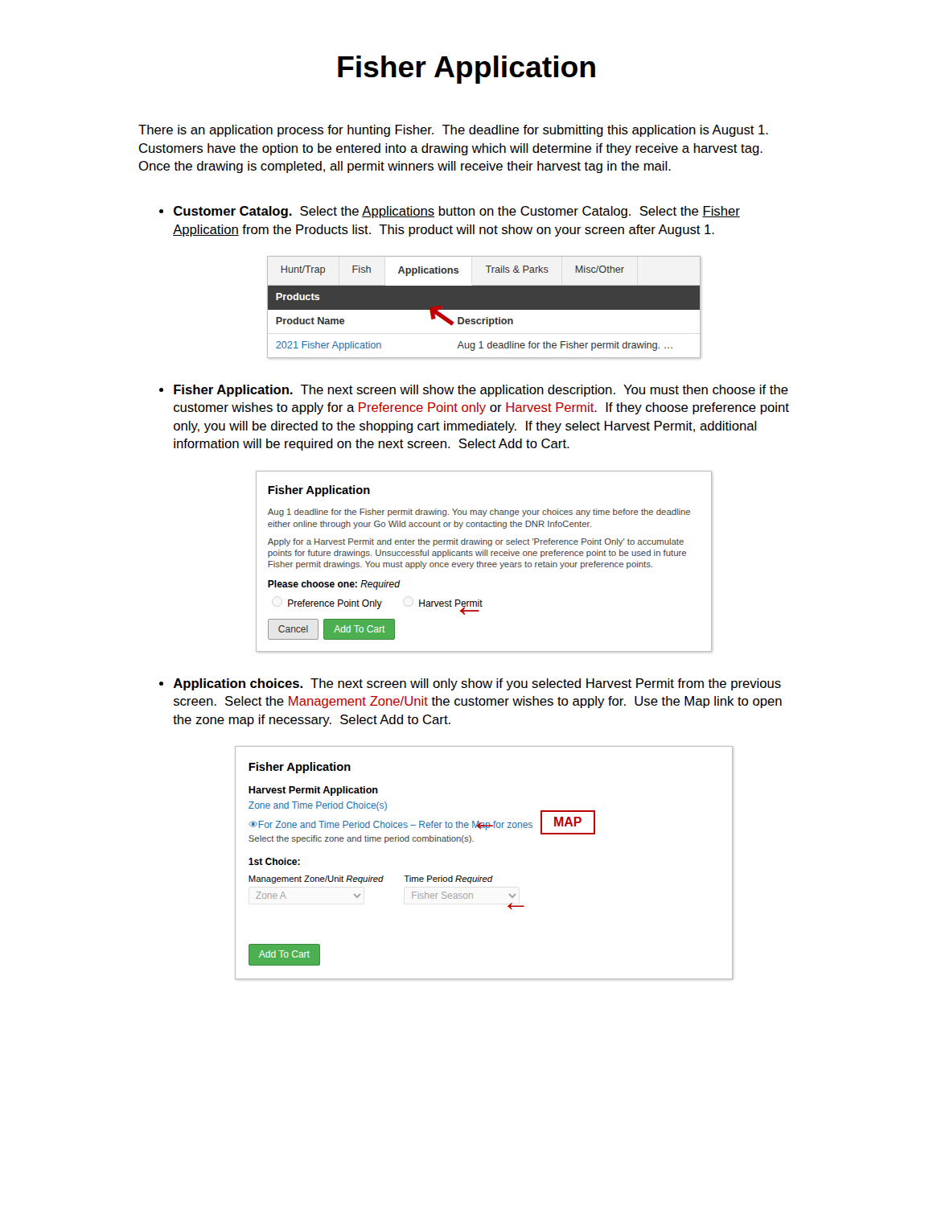Fisher Application
There is an application process for hunting Fisher. The deadline for submitting this application is August 1. Customers have the option to be entered into a drawing which will determine if they receive a harvest tag. Once the drawing is completed, all permit winners will receive their harvest tag in the mail.
Customer Catalog. Select the Applications button on the Customer Catalog. Select the Fisher Application from the Products list. This product will not show on your screen after August 1.
Hunt/Trap
Fish
Applications
Trails & Parks
Misc/Other
Products
| Product Name | Description |
| --- | --- |
| 2021 Fisher Application | Aug 1 deadline for the Fisher permit drawing. … |
Fisher Application. The next screen will show the application description. You must then choose if the customer wishes to apply for a Preference Point only or Harvest Permit. If they choose preference point only, you will be directed to the shopping cart immediately. If they select Harvest Permit, additional information will be required on the next screen. Select Add to Cart.
Fisher Application
Aug 1 deadline for the Fisher permit drawing. You may change your choices any time before the deadline either online through your Go Wild account or by contacting the DNR InfoCenter.
Apply for a Harvest Permit and enter the permit drawing or select 'Preference Point Only' to accumulate points for future drawings. Unsuccessful applicants will receive one preference point to be used in future Fisher permit drawings. You must apply once every three years to retain your preference points.
Please choose one: Required
Preference Point Only Harvest Permit
Cancel Add To Cart
Application choices. The next screen will only show if you selected Harvest Permit from the previous screen. Select the Management Zone/Unit the customer wishes to apply for. Use the Map link to open the zone map if necessary. Select Add to Cart.
Fisher Application
Harvest Permit Application
Zone and Time Period Choice(s)
👁For Zone and Time Period Choices – Refer to the Map for zones
Select the specific zone and time period combination(s).
1st Choice:
Management Zone/Unit Required
Zone A
Time Period Required
Fisher Season
Add To Cart
MAP